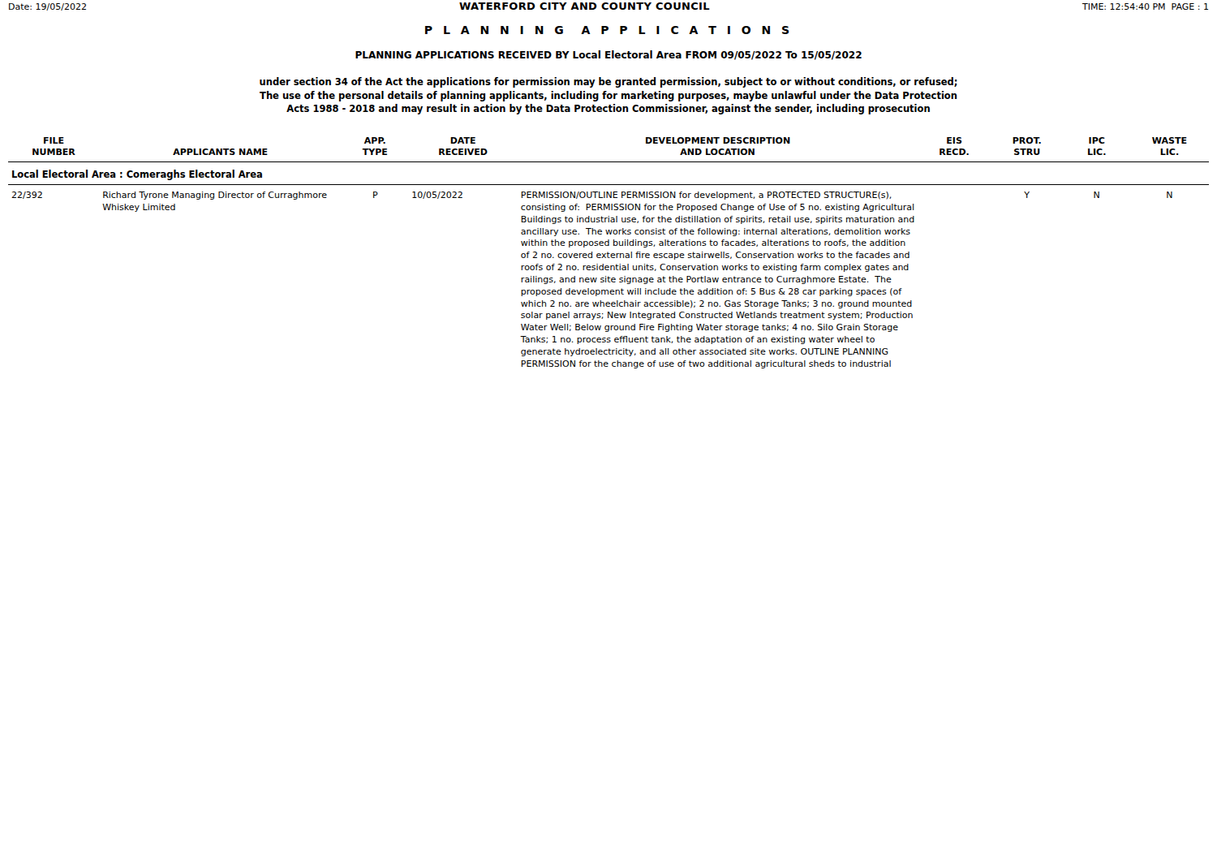Date: 19/05/2022
WATERFORD CITY AND COUNTY COUNCIL
TIME: 12:54:40 PM PAGE : 1
P L A N N I N G A P P L I C A T I O N S
PLANNING APPLICATIONS RECEIVED BY Local Electoral Area FROM 09/05/2022 To 15/05/2022
under section 34 of the Act the applications for permission may be granted permission, subject to or without conditions, or refused;
The use of the personal details of planning applicants, including for marketing purposes, maybe unlawful under the Data Protection
Acts 1988 - 2018 and may result in action by the Data Protection Commissioner, against the sender, including prosecution
| FILE NUMBER | APPLICANTS NAME | APP. TYPE | DATE RECEIVED | DEVELOPMENT DESCRIPTION AND LOCATION | EIS RECD. | PROT. STRU | IPC LIC. | WASTE LIC. |
| --- | --- | --- | --- | --- | --- | --- | --- | --- |
| Local Electoral Area : Comeraghs Electoral Area |
| 22/392 | Richard Tyrone Managing Director of Curraghmore Whiskey Limited | P | 10/05/2022 | PERMISSION/OUTLINE PERMISSION for development, a PROTECTED STRUCTURE(s), consisting of: PERMISSION for the Proposed Change of Use of 5 no. existing Agricultural Buildings to industrial use, for the distillation of spirits, retail use, spirits maturation and ancillary use. The works consist of the following: internal alterations, demolition works within the proposed buildings, alterations to facades, alterations to roofs, the addition of 2 no. covered external fire escape stairwells, Conservation works to the facades and roofs of 2 no. residential units, Conservation works to existing farm complex gates and railings, and new site signage at the Portlaw entrance to Curraghmore Estate. The proposed development will include the addition of: 5 Bus & 28 car parking spaces (of which 2 no. are wheelchair accessible); 2 no. Gas Storage Tanks; 3 no. ground mounted solar panel arrays; New Integrated Constructed Wetlands treatment system; Production Water Well; Below ground Fire Fighting Water storage tanks; 4 no. Silo Grain Storage Tanks; 1 no. process effluent tank, the adaptation of an existing water wheel to generate hydroelectricity, and all other associated site works. OUTLINE PLANNING PERMISSION for the change of use of two additional agricultural sheds to industrial | | Y | N | N |